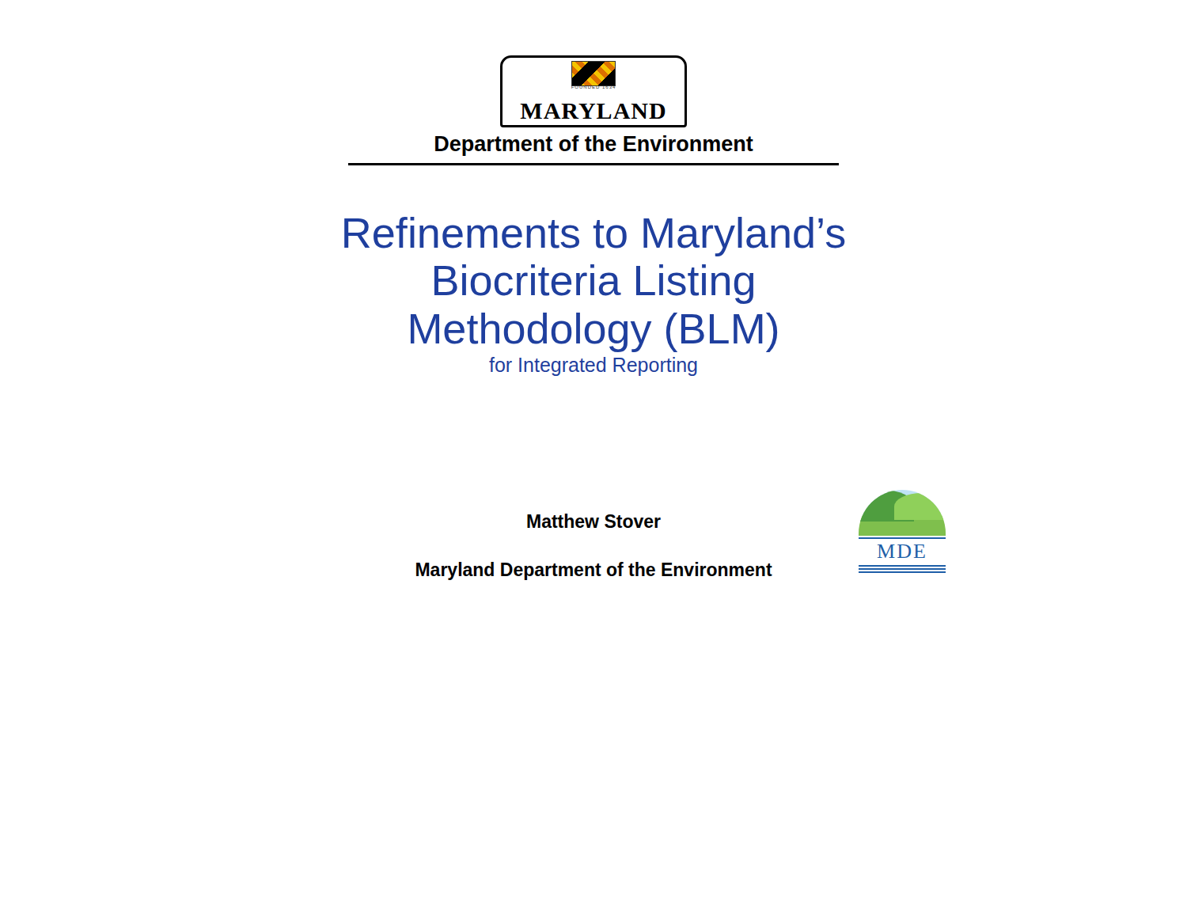FOUNDED 1634
MARYLAND
Department of the Environment
Refinements to Maryland’s
Biocriteria Listing
Methodology (BLM)
for Integrated Reporting
Matthew Stover
Maryland Department of the Environment
MDE